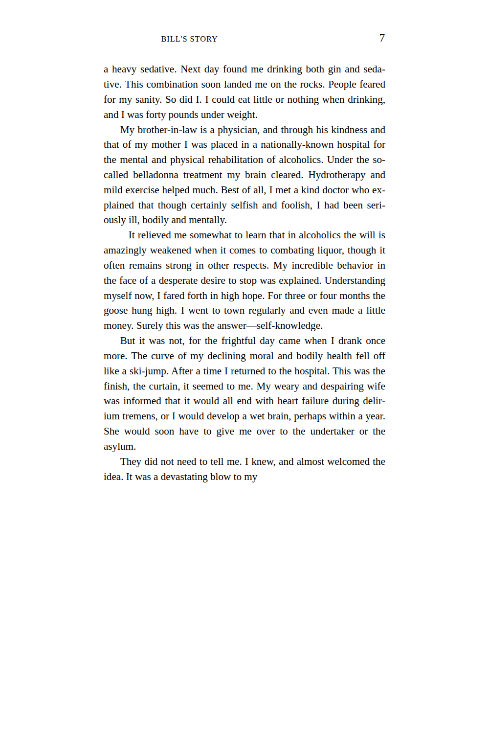Bill's Story 7
a heavy sedative. Next day found me drinking both gin and sedative. This combination soon landed me on the rocks. People feared for my sanity. So did I. I could eat little or nothing when drinking, and I was forty pounds under weight.
My brother-in-law is a physician, and through his kindness and that of my mother I was placed in a nationally-known hospital for the mental and physical rehabilitation of alcoholics. Under the so-called belladonna treatment my brain cleared. Hydrotherapy and mild exercise helped much. Best of all, I met a kind doctor who explained that though certainly selfish and foolish, I had been seriously ill, bodily and mentally.
It relieved me somewhat to learn that in alcoholics the will is amazingly weakened when it comes to combating liquor, though it often remains strong in other respects. My incredible behavior in the face of a desperate desire to stop was explained. Understanding myself now, I fared forth in high hope. For three or four months the goose hung high. I went to town regularly and even made a little money. Surely this was the answer—self-knowledge.
But it was not, for the frightful day came when I drank once more. The curve of my declining moral and bodily health fell off like a ski-jump. After a time I returned to the hospital. This was the finish, the curtain, it seemed to me. My weary and despairing wife was informed that it would all end with heart failure during delirium tremens, or I would develop a wet brain, perhaps within a year. She would soon have to give me over to the undertaker or the asylum.
They did not need to tell me. I knew, and almost welcomed the idea. It was a devastating blow to my